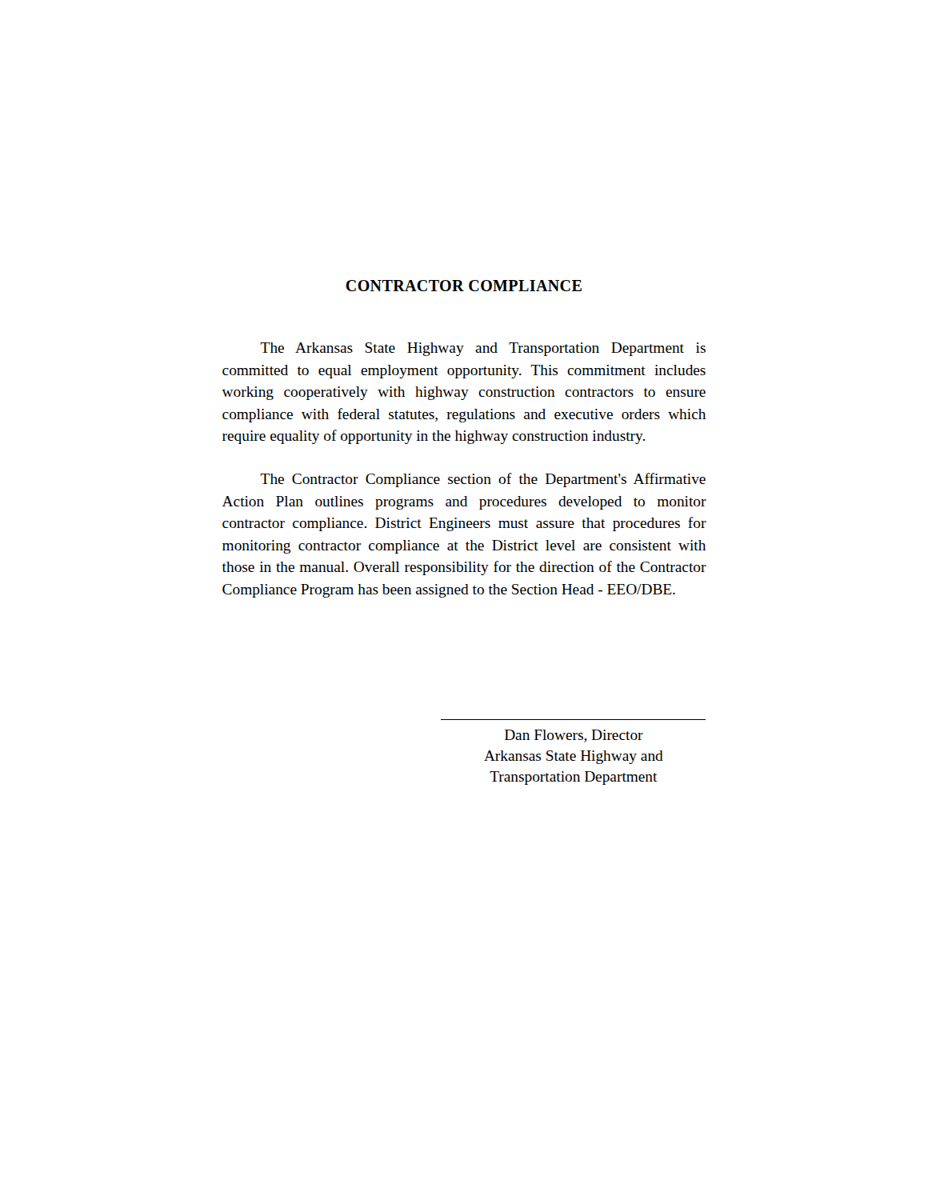CONTRACTOR COMPLIANCE
The Arkansas State Highway and Transportation Department is committed to equal employment opportunity. This commitment includes working cooperatively with highway construction contractors to ensure compliance with federal statutes, regulations and executive orders which require equality of opportunity in the highway construction industry.
The Contractor Compliance section of the Department's Affirmative Action Plan outlines programs and procedures developed to monitor contractor compliance. District Engineers must assure that procedures for monitoring contractor compliance at the District level are consistent with those in the manual. Overall responsibility for the direction of the Contractor Compliance Program has been assigned to the Section Head - EEO/DBE.
Dan Flowers, Director
Arkansas State Highway and
Transportation Department